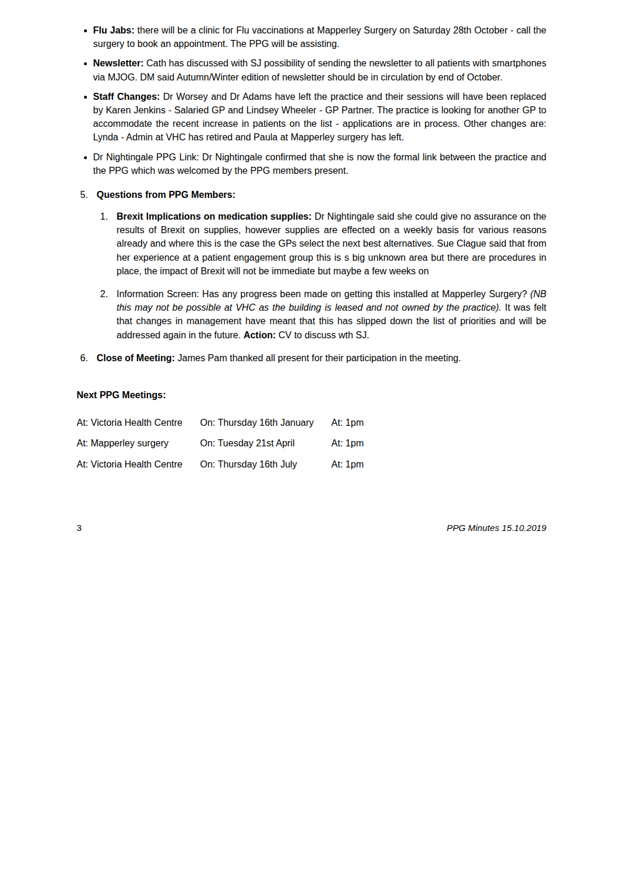Flu Jabs: there will be a clinic for Flu vaccinations at Mapperley Surgery on Saturday 28th October - call the surgery to book an appointment. The PPG will be assisting.
Newsletter: Cath has discussed with SJ possibility of sending the newsletter to all patients with smartphones via MJOG. DM said Autumn/Winter edition of newsletter should be in circulation by end of October.
Staff Changes: Dr Worsey and Dr Adams have left the practice and their sessions will have been replaced by Karen Jenkins - Salaried GP and Lindsey Wheeler - GP Partner. The practice is looking for another GP to accommodate the recent increase in patients on the list - applications are in process. Other changes are: Lynda - Admin at VHC has retired and Paula at Mapperley surgery has left.
Dr Nightingale PPG Link: Dr Nightingale confirmed that she is now the formal link between the practice and the PPG which was welcomed by the PPG members present.
Questions from PPG Members:
Brexit Implications on medication supplies: Dr Nightingale said she could give no assurance on the results of Brexit on supplies, however supplies are effected on a weekly basis for various reasons already and where this is the case the GPs select the next best alternatives. Sue Clague said that from her experience at a patient engagement group this is s big unknown area but there are procedures in place, the impact of Brexit will not be immediate but maybe a few weeks on
Information Screen: Has any progress been made on getting this installed at Mapperley Surgery? (NB this may not be possible at VHC as the building is leased and not owned by the practice). It was felt that changes in management have meant that this has slipped down the list of priorities and will be addressed again in the future. Action: CV to discuss wth SJ.
Close of Meeting: James Pam thanked all present for their participation in the meeting.
Next PPG Meetings:
| At: Victoria Health Centre | On: Thursday 16th January | At: 1pm |
| At: Mapperley surgery | On: Tuesday 21st April | At: 1pm |
| At: Victoria Health Centre | On: Thursday 16th July | At: 1pm |
3 PPG Minutes 15.10.2019